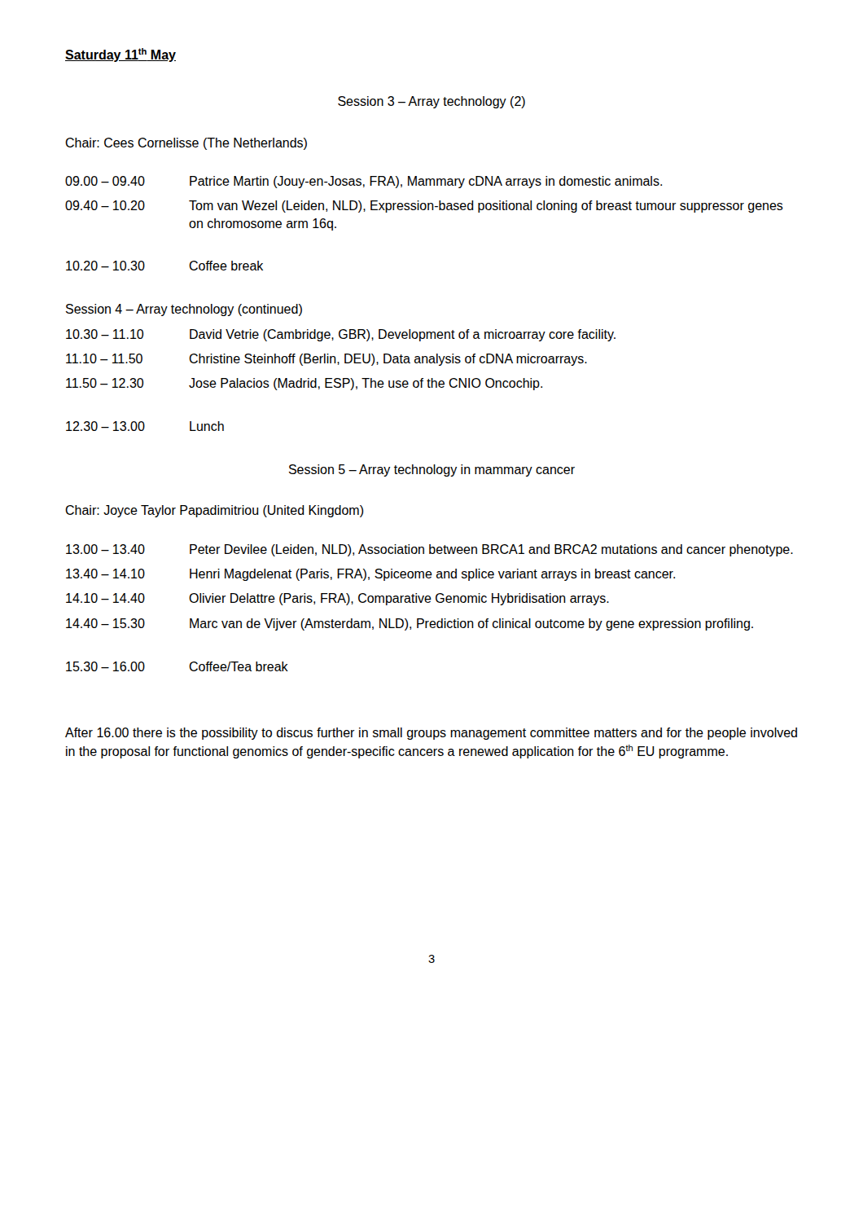Saturday 11th May
Session 3 – Array technology (2)
Chair: Cees Cornelisse (The Netherlands)
| 09.00 – 09.40 | Patrice Martin (Jouy-en-Josas, FRA), Mammary cDNA arrays in domestic animals. |
| 09.40 – 10.20 | Tom van Wezel (Leiden, NLD), Expression-based positional cloning of breast tumour suppressor genes on chromosome arm 16q. |
| 10.20 – 10.30 | Coffee break |
Session 4 – Array technology (continued)
| 10.30 – 11.10 | David Vetrie (Cambridge, GBR), Development of a microarray core facility. |
| 11.10 – 11.50 | Christine Steinhoff (Berlin, DEU), Data analysis of cDNA microarrays. |
| 11.50 – 12.30 | Jose Palacios (Madrid, ESP), The use of the CNIO Oncochip. |
| 12.30 – 13.00 | Lunch |
Session 5 – Array technology in mammary cancer
Chair: Joyce Taylor Papadimitriou (United Kingdom)
| 13.00 – 13.40 | Peter Devilee (Leiden, NLD), Association between BRCA1 and BRCA2 mutations and cancer phenotype. |
| 13.40 – 14.10 | Henri Magdelenat (Paris, FRA), Spiceome and splice variant arrays in breast cancer. |
| 14.10 – 14.40 | Olivier Delattre (Paris, FRA), Comparative Genomic Hybridisation arrays. |
| 14.40 – 15.30 | Marc van de Vijver (Amsterdam, NLD), Prediction of clinical outcome by gene expression profiling. |
| 15.30 – 16.00 | Coffee/Tea break |
After 16.00 there is the possibility to discus further in small groups management committee matters and for the people involved in the proposal for functional genomics of gender-specific cancers a renewed application for the 6th EU programme.
3